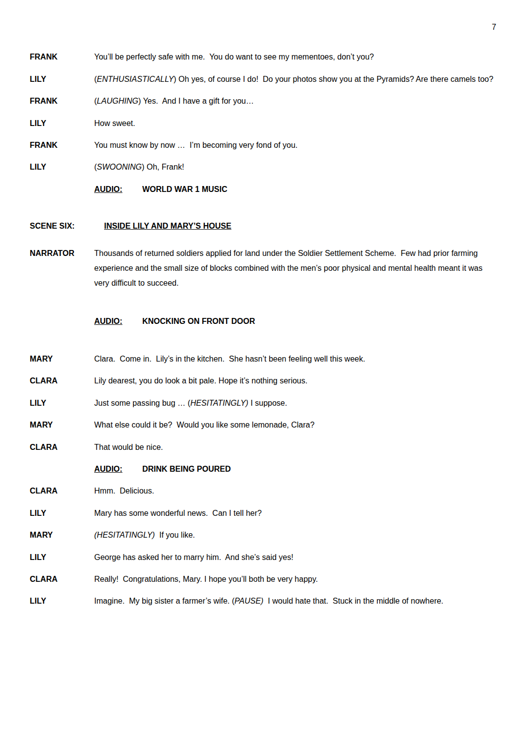7
| FRANK | You’ll be perfectly safe with me. You do want to see my mementoes, don’t you? |
| LILY | ( ENTHUSIASTICALLY ) Oh yes, of course I do! Do your photos show you at the Pyramids? Are there camels too? |
| FRANK | ( LAUGHING ) Yes. And I have a gift for you… |
| LILY | How sweet. |
| FRANK | You must know by now … I’m becoming very fond of you. |
| LILY | ( SWOONING ) Oh, Frank! |
| | AUDIO: WORLD WAR 1 MUSIC |
SCENE SIX: INSIDE LILY AND MARY’S HOUSE
| NARRATOR | Thousands of returned soldiers applied for land under the Soldier Settlement Scheme. Few had prior farming experience and the small size of blocks combined with the men’s poor physical and mental health meant it was very difficult to succeed. |
| | AUDIO: KNOCKING ON FRONT DOOR |
| MARY | Clara. Come in. Lily’s in the kitchen. She hasn’t been feeling well this week. |
| CLARA | Lily dearest, you do look a bit pale. Hope it’s nothing serious. |
| LILY | Just some passing bug … ( HESITATINGLY) I suppose. |
| MARY | What else could it be? Would you like some lemonade, Clara? |
| CLARA | That would be nice. |
| | AUDIO: DRINK BEING POURED |
| CLARA | Hmm. Delicious. |
| LILY | Mary has some wonderful news. Can I tell her? |
| MARY | (HESITATINGLY) If you like. |
| LILY | George has asked her to marry him. And she’s said yes! |
| CLARA | Really! Congratulations, Mary. I hope you’ll both be very happy. |
| LILY | Imagine. My big sister a farmer’s wife. ( PAUSE) I would hate that. Stuck in the middle of nowhere. |